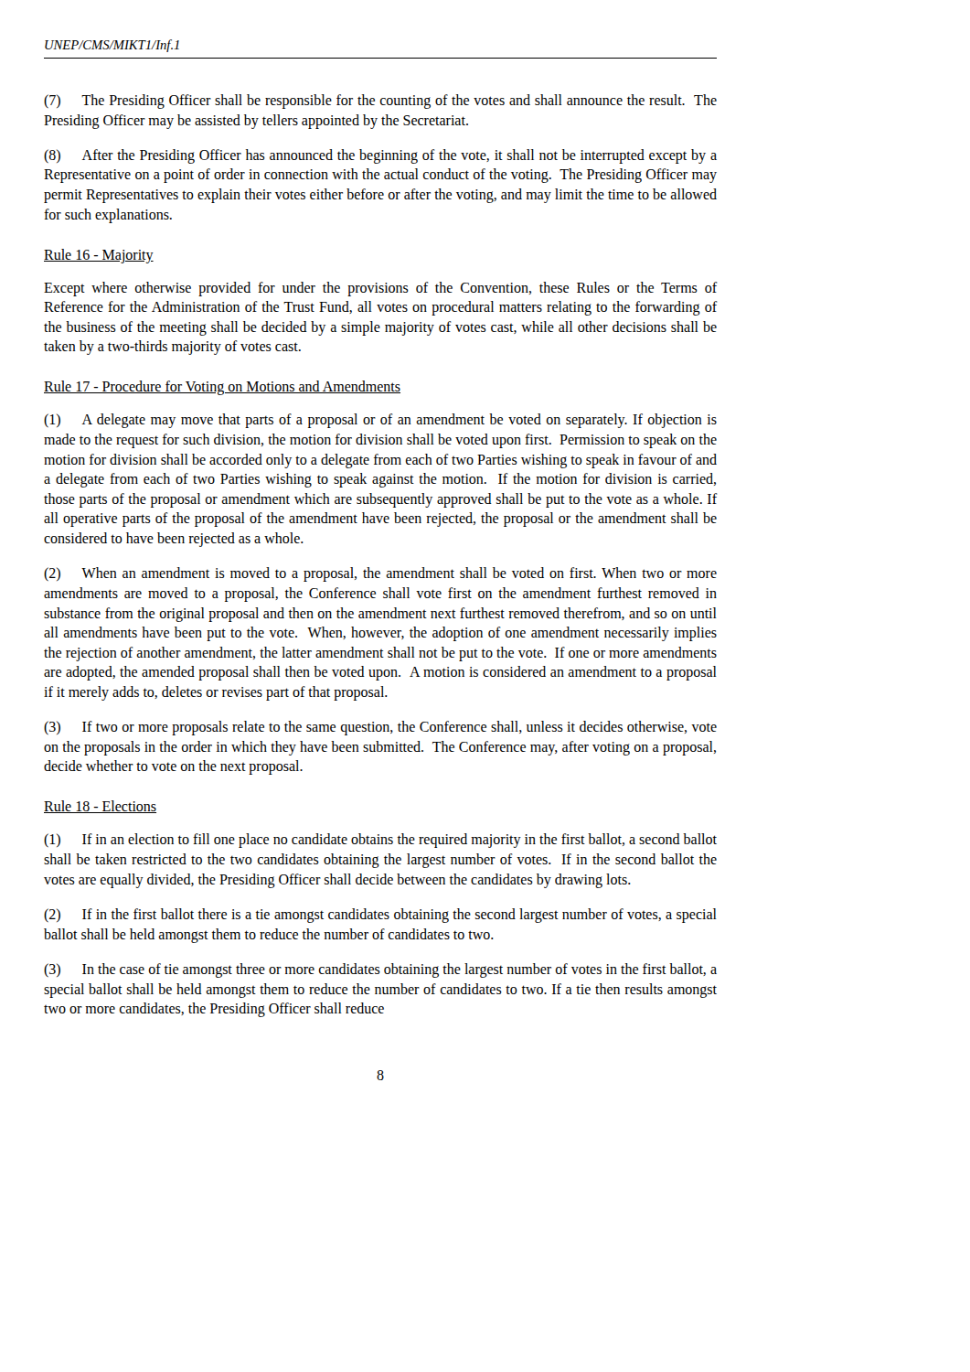UNEP/CMS/MIKT1/Inf.1
(7) The Presiding Officer shall be responsible for the counting of the votes and shall announce the result. The Presiding Officer may be assisted by tellers appointed by the Secretariat.
(8) After the Presiding Officer has announced the beginning of the vote, it shall not be interrupted except by a Representative on a point of order in connection with the actual conduct of the voting. The Presiding Officer may permit Representatives to explain their votes either before or after the voting, and may limit the time to be allowed for such explanations.
Rule 16 - Majority
Except where otherwise provided for under the provisions of the Convention, these Rules or the Terms of Reference for the Administration of the Trust Fund, all votes on procedural matters relating to the forwarding of the business of the meeting shall be decided by a simple majority of votes cast, while all other decisions shall be taken by a two-thirds majority of votes cast.
Rule 17 - Procedure for Voting on Motions and Amendments
(1) A delegate may move that parts of a proposal or of an amendment be voted on separately. If objection is made to the request for such division, the motion for division shall be voted upon first. Permission to speak on the motion for division shall be accorded only to a delegate from each of two Parties wishing to speak in favour of and a delegate from each of two Parties wishing to speak against the motion. If the motion for division is carried, those parts of the proposal or amendment which are subsequently approved shall be put to the vote as a whole. If all operative parts of the proposal of the amendment have been rejected, the proposal or the amendment shall be considered to have been rejected as a whole.
(2) When an amendment is moved to a proposal, the amendment shall be voted on first. When two or more amendments are moved to a proposal, the Conference shall vote first on the amendment furthest removed in substance from the original proposal and then on the amendment next furthest removed therefrom, and so on until all amendments have been put to the vote. When, however, the adoption of one amendment necessarily implies the rejection of another amendment, the latter amendment shall not be put to the vote. If one or more amendments are adopted, the amended proposal shall then be voted upon. A motion is considered an amendment to a proposal if it merely adds to, deletes or revises part of that proposal.
(3) If two or more proposals relate to the same question, the Conference shall, unless it decides otherwise, vote on the proposals in the order in which they have been submitted. The Conference may, after voting on a proposal, decide whether to vote on the next proposal.
Rule 18 - Elections
(1) If in an election to fill one place no candidate obtains the required majority in the first ballot, a second ballot shall be taken restricted to the two candidates obtaining the largest number of votes. If in the second ballot the votes are equally divided, the Presiding Officer shall decide between the candidates by drawing lots.
(2) If in the first ballot there is a tie amongst candidates obtaining the second largest number of votes, a special ballot shall be held amongst them to reduce the number of candidates to two.
(3) In the case of tie amongst three or more candidates obtaining the largest number of votes in the first ballot, a special ballot shall be held amongst them to reduce the number of candidates to two. If a tie then results amongst two or more candidates, the Presiding Officer shall reduce
8